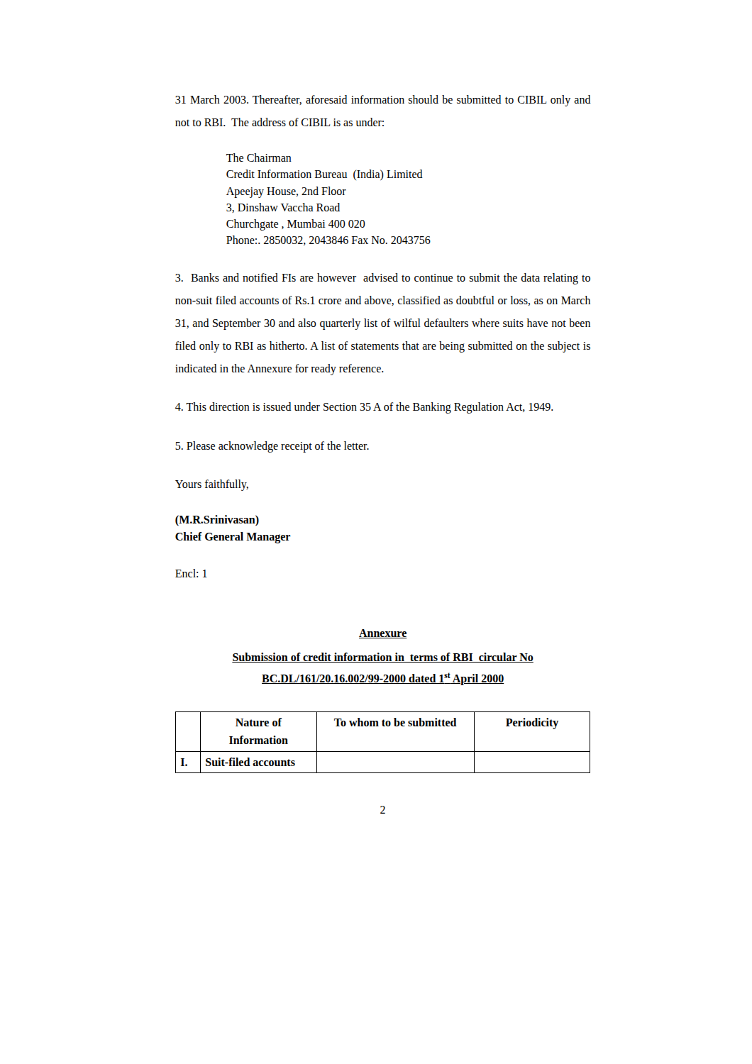31 March 2003. Thereafter, aforesaid information should be submitted to CIBIL only and not to RBI. The address of CIBIL is as under:
The Chairman
Credit Information Bureau (India) Limited
Apeejay House, 2nd Floor
3, Dinshaw Vaccha Road
Churchgate , Mumbai 400 020
Phone:. 2850032, 2043846 Fax No. 2043756
3. Banks and notified FIs are however advised to continue to submit the data relating to non-suit filed accounts of Rs.1 crore and above, classified as doubtful or loss, as on March 31, and September 30 and also quarterly list of wilful defaulters where suits have not been filed only to RBI as hitherto. A list of statements that are being submitted on the subject is indicated in the Annexure for ready reference.
4. This direction is issued under Section 35 A of the Banking Regulation Act, 1949.
5. Please acknowledge receipt of the letter.
Yours faithfully,
(M.R.Srinivasan)
Chief General Manager
Encl: 1
Annexure
Submission of credit information in terms of RBI circular No
BC.DL/161/20.16.002/99-2000 dated 1st April 2000
| | Nature of Information | To whom to be submitted | Periodicity |
| --- | --- | --- | --- |
| I. | Suit-filed accounts | | |
2